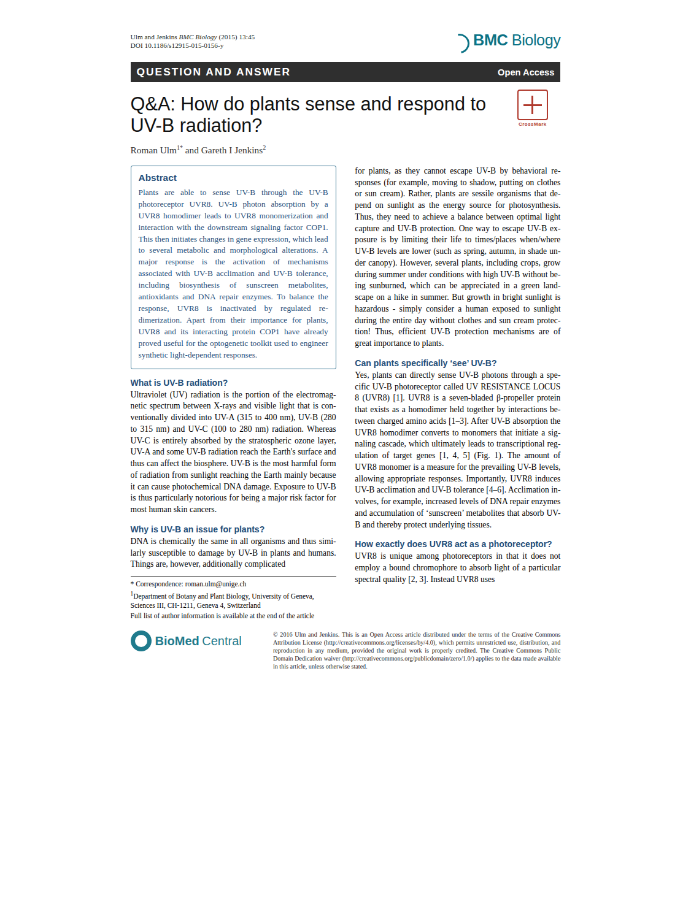Ulm and Jenkins BMC Biology (2015) 13:45
DOI 10.1186/s12915-015-0156-y
BMC Biology
QUESTION AND ANSWER
Open Access
CrossMark
Q&A: How do plants sense and respond to UV-B radiation?
Roman Ulm1* and Gareth I Jenkins2
Abstract
Plants are able to sense UV-B through the UV-B photoreceptor UVR8. UV-B photon absorption by a UVR8 homodimer leads to UVR8 monomerization and interaction with the downstream signaling factor COP1. This then initiates changes in gene expression, which lead to several metabolic and morphological alterations. A major response is the activation of mechanisms associated with UV-B acclimation and UV-B tolerance, including biosynthesis of sunscreen metabolites, antioxidants and DNA repair enzymes. To balance the response, UVR8 is inactivated by regulated re-dimerization. Apart from their importance for plants, UVR8 and its interacting protein COP1 have already proved useful for the optogenetic toolkit used to engineer synthetic light-dependent responses.
What is UV-B radiation?
Ultraviolet (UV) radiation is the portion of the electromagnetic spectrum between X-rays and visible light that is conventionally divided into UV-A (315 to 400 nm), UV-B (280 to 315 nm) and UV-C (100 to 280 nm) radiation. Whereas UV-C is entirely absorbed by the stratospheric ozone layer, UV-A and some UV-B radiation reach the Earth's surface and thus can affect the biosphere. UV-B is the most harmful form of radiation from sunlight reaching the Earth mainly because it can cause photochemical DNA damage. Exposure to UV-B is thus particularly notorious for being a major risk factor for most human skin cancers.
Why is UV-B an issue for plants?
DNA is chemically the same in all organisms and thus similarly susceptible to damage by UV-B in plants and humans. Things are, however, additionally complicated
* Correspondence: roman.ulm@unige.ch
1Department of Botany and Plant Biology, University of Geneva, Sciences III, CH-1211, Geneva 4, Switzerland
Full list of author information is available at the end of the article
for plants, as they cannot escape UV-B by behavioral responses (for example, moving to shadow, putting on clothes or sun cream). Rather, plants are sessile organisms that depend on sunlight as the energy source for photosynthesis. Thus, they need to achieve a balance between optimal light capture and UV-B protection. One way to escape UV-B exposure is by limiting their life to times/places when/where UV-B levels are lower (such as spring, autumn, in shade under canopy). However, several plants, including crops, grow during summer under conditions with high UV-B without being sunburned, which can be appreciated in a green landscape on a hike in summer. But growth in bright sunlight is hazardous - simply consider a human exposed to sunlight during the entire day without clothes and sun cream protection! Thus, efficient UV-B protection mechanisms are of great importance to plants.
Can plants specifically ‘see’ UV-B?
Yes, plants can directly sense UV-B photons through a specific UV-B photoreceptor called UV RESISTANCE LOCUS 8 (UVR8) [1]. UVR8 is a seven-bladed β-propeller protein that exists as a homodimer held together by interactions between charged amino acids [1–3]. After UV-B absorption the UVR8 homodimer converts to monomers that initiate a signaling cascade, which ultimately leads to transcriptional regulation of target genes [1, 4, 5] (Fig. 1). The amount of UVR8 monomer is a measure for the prevailing UV-B levels, allowing appropriate responses. Importantly, UVR8 induces UV-B acclimation and UV-B tolerance [4–6]. Acclimation involves, for example, increased levels of DNA repair enzymes and accumulation of ‘sunscreen’ metabolites that absorb UV-B and thereby protect underlying tissues.
How exactly does UVR8 act as a photoreceptor?
UVR8 is unique among photoreceptors in that it does not employ a bound chromophore to absorb light of a particular spectral quality [2, 3]. Instead UVR8 uses
BioMed Central
© 2016 Ulm and Jenkins. This is an Open Access article distributed under the terms of the Creative Commons Attribution License (http://creativecommons.org/licenses/by/4.0), which permits unrestricted use, distribution, and reproduction in any medium, provided the original work is properly credited. The Creative Commons Public Domain Dedication waiver (http://creativecommons.org/publicdomain/zero/1.0/) applies to the data made available in this article, unless otherwise stated.